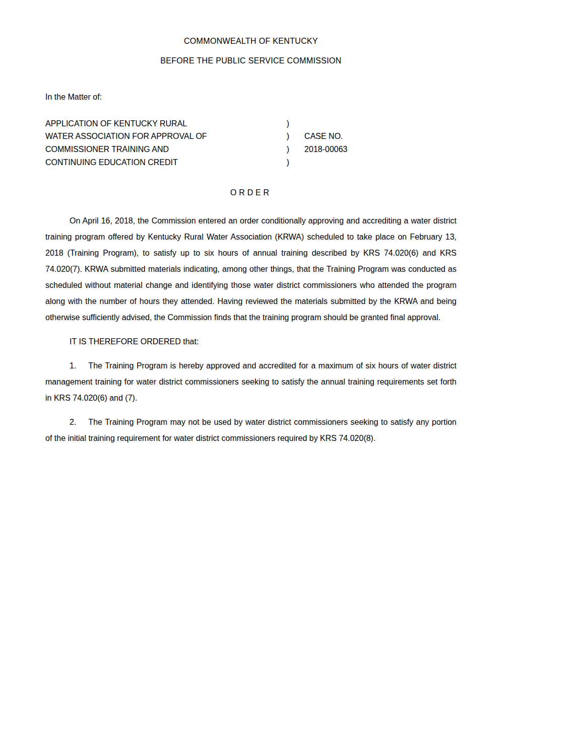COMMONWEALTH OF KENTUCKY
BEFORE THE PUBLIC SERVICE COMMISSION
In the Matter of:
| APPLICATION OF KENTUCKY RURAL WATER ASSOCIATION FOR APPROVAL OF COMMISSIONER TRAINING AND CONTINUING EDUCATION CREDIT | ) ) ) ) | CASE NO. 2018-00063 |
ORDER
On April 16, 2018, the Commission entered an order conditionally approving and accrediting a water district training program offered by Kentucky Rural Water Association (KRWA) scheduled to take place on February 13, 2018 (Training Program), to satisfy up to six hours of annual training described by KRS 74.020(6) and KRS 74.020(7). KRWA submitted materials indicating, among other things, that the Training Program was conducted as scheduled without material change and identifying those water district commissioners who attended the program along with the number of hours they attended. Having reviewed the materials submitted by the KRWA and being otherwise sufficiently advised, the Commission finds that the training program should be granted final approval.
IT IS THEREFORE ORDERED that:
The Training Program is hereby approved and accredited for a maximum of six hours of water district management training for water district commissioners seeking to satisfy the annual training requirements set forth in KRS 74.020(6) and (7).
The Training Program may not be used by water district commissioners seeking to satisfy any portion of the initial training requirement for water district commissioners required by KRS 74.020(8).